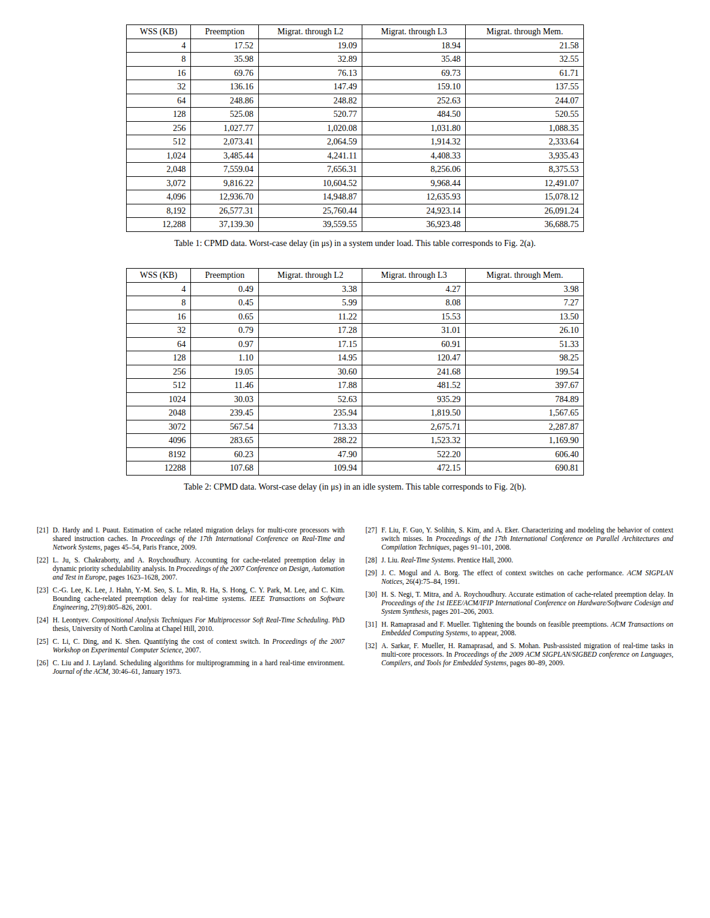Table 1: CPMD data. Worst-case delay (in μs) in a system under load. This table corresponds to Fig. 2(a).
| WSS (KB) | Preemption | Migrat. through L2 | Migrat. through L3 | Migrat. through Mem. |
| --- | --- | --- | --- | --- |
| 4 | 17.52 | 19.09 | 18.94 | 21.58 |
| 8 | 35.98 | 32.89 | 35.48 | 32.55 |
| 16 | 69.76 | 76.13 | 69.73 | 61.71 |
| 32 | 136.16 | 147.49 | 159.10 | 137.55 |
| 64 | 248.86 | 248.82 | 252.63 | 244.07 |
| 128 | 525.08 | 520.77 | 484.50 | 520.55 |
| 256 | 1,027.77 | 1,020.08 | 1,031.80 | 1,088.35 |
| 512 | 2,073.41 | 2,064.59 | 1,914.32 | 2,333.64 |
| 1,024 | 3,485.44 | 4,241.11 | 4,408.33 | 3,935.43 |
| 2,048 | 7,559.04 | 7,656.31 | 8,256.06 | 8,375.53 |
| 3,072 | 9,816.22 | 10,604.52 | 9,968.44 | 12,491.07 |
| 4,096 | 12,936.70 | 14,948.87 | 12,635.93 | 15,078.12 |
| 8,192 | 26,577.31 | 25,760.44 | 24,923.14 | 26,091.24 |
| 12,288 | 37,139.30 | 39,559.55 | 36,923.48 | 36,688.75 |
Table 2: CPMD data. Worst-case delay (in μs) in an idle system. This table corresponds to Fig. 2(b).
| WSS (KB) | Preemption | Migrat. through L2 | Migrat. through L3 | Migrat. through Mem. |
| --- | --- | --- | --- | --- |
| 4 | 0.49 | 3.38 | 4.27 | 3.98 |
| 8 | 0.45 | 5.99 | 8.08 | 7.27 |
| 16 | 0.65 | 11.22 | 15.53 | 13.50 |
| 32 | 0.79 | 17.28 | 31.01 | 26.10 |
| 64 | 0.97 | 17.15 | 60.91 | 51.33 |
| 128 | 1.10 | 14.95 | 120.47 | 98.25 |
| 256 | 19.05 | 30.60 | 241.68 | 199.54 |
| 512 | 11.46 | 17.88 | 481.52 | 397.67 |
| 1024 | 30.03 | 52.63 | 935.29 | 784.89 |
| 2048 | 239.45 | 235.94 | 1,819.50 | 1,567.65 |
| 3072 | 567.54 | 713.33 | 2,675.71 | 2,287.87 |
| 4096 | 283.65 | 288.22 | 1,523.32 | 1,169.90 |
| 8192 | 60.23 | 47.90 | 522.20 | 606.40 |
| 12288 | 107.68 | 109.94 | 472.15 | 690.81 |
[21] D. Hardy and I. Puaut. Estimation of cache related migration delays for multi-core processors with shared instruction caches. In Proceedings of the 17th International Conference on Real-Time and Network Systems, pages 45–54, Paris France, 2009.
[22] L. Ju, S. Chakraborty, and A. Roychoudhury. Accounting for cache-related preemption delay in dynamic priority schedulability analysis. In Proceedings of the 2007 Conference on Design, Automation and Test in Europe, pages 1623–1628, 2007.
[23] C.-G. Lee, K. Lee, J. Hahn, Y.-M. Seo, S. L. Min, R. Ha, S. Hong, C. Y. Park, M. Lee, and C. Kim. Bounding cache-related preemption delay for real-time systems. IEEE Transactions on Software Engineering, 27(9):805–826, 2001.
[24] H. Leontyev. Compositional Analysis Techniques For Multiprocessor Soft Real-Time Scheduling. PhD thesis, University of North Carolina at Chapel Hill, 2010.
[25] C. Li, C. Ding, and K. Shen. Quantifying the cost of context switch. In Proceedings of the 2007 Workshop on Experimental Computer Science, 2007.
[26] C. Liu and J. Layland. Scheduling algorithms for multiprogramming in a hard real-time environment. Journal of the ACM, 30:46–61, January 1973.
[27] F. Liu, F. Guo, Y. Solihin, S. Kim, and A. Eker. Characterizing and modeling the behavior of context switch misses. In Proceedings of the 17th International Conference on Parallel Architectures and Compilation Techniques, pages 91–101, 2008.
[28] J. Liu. Real-Time Systems. Prentice Hall, 2000.
[29] J. C. Mogul and A. Borg. The effect of context switches on cache performance. ACM SIGPLAN Notices, 26(4):75–84, 1991.
[30] H. S. Negi, T. Mitra, and A. Roychoudhury. Accurate estimation of cache-related preemption delay. In Proceedings of the 1st IEEE/ACM/IFIP International Conference on Hardware/Software Codesign and System Synthesis, pages 201–206, 2003.
[31] H. Ramaprasad and F. Mueller. Tightening the bounds on feasible preemptions. ACM Transactions on Embedded Computing Systems, to appear, 2008.
[32] A. Sarkar, F. Mueller, H. Ramaprasad, and S. Mohan. Push-assisted migration of real-time tasks in multi-core processors. In Proceedings of the 2009 ACM SIGPLAN/SIGBED conference on Languages, Compilers, and Tools for Embedded Systems, pages 80–89, 2009.